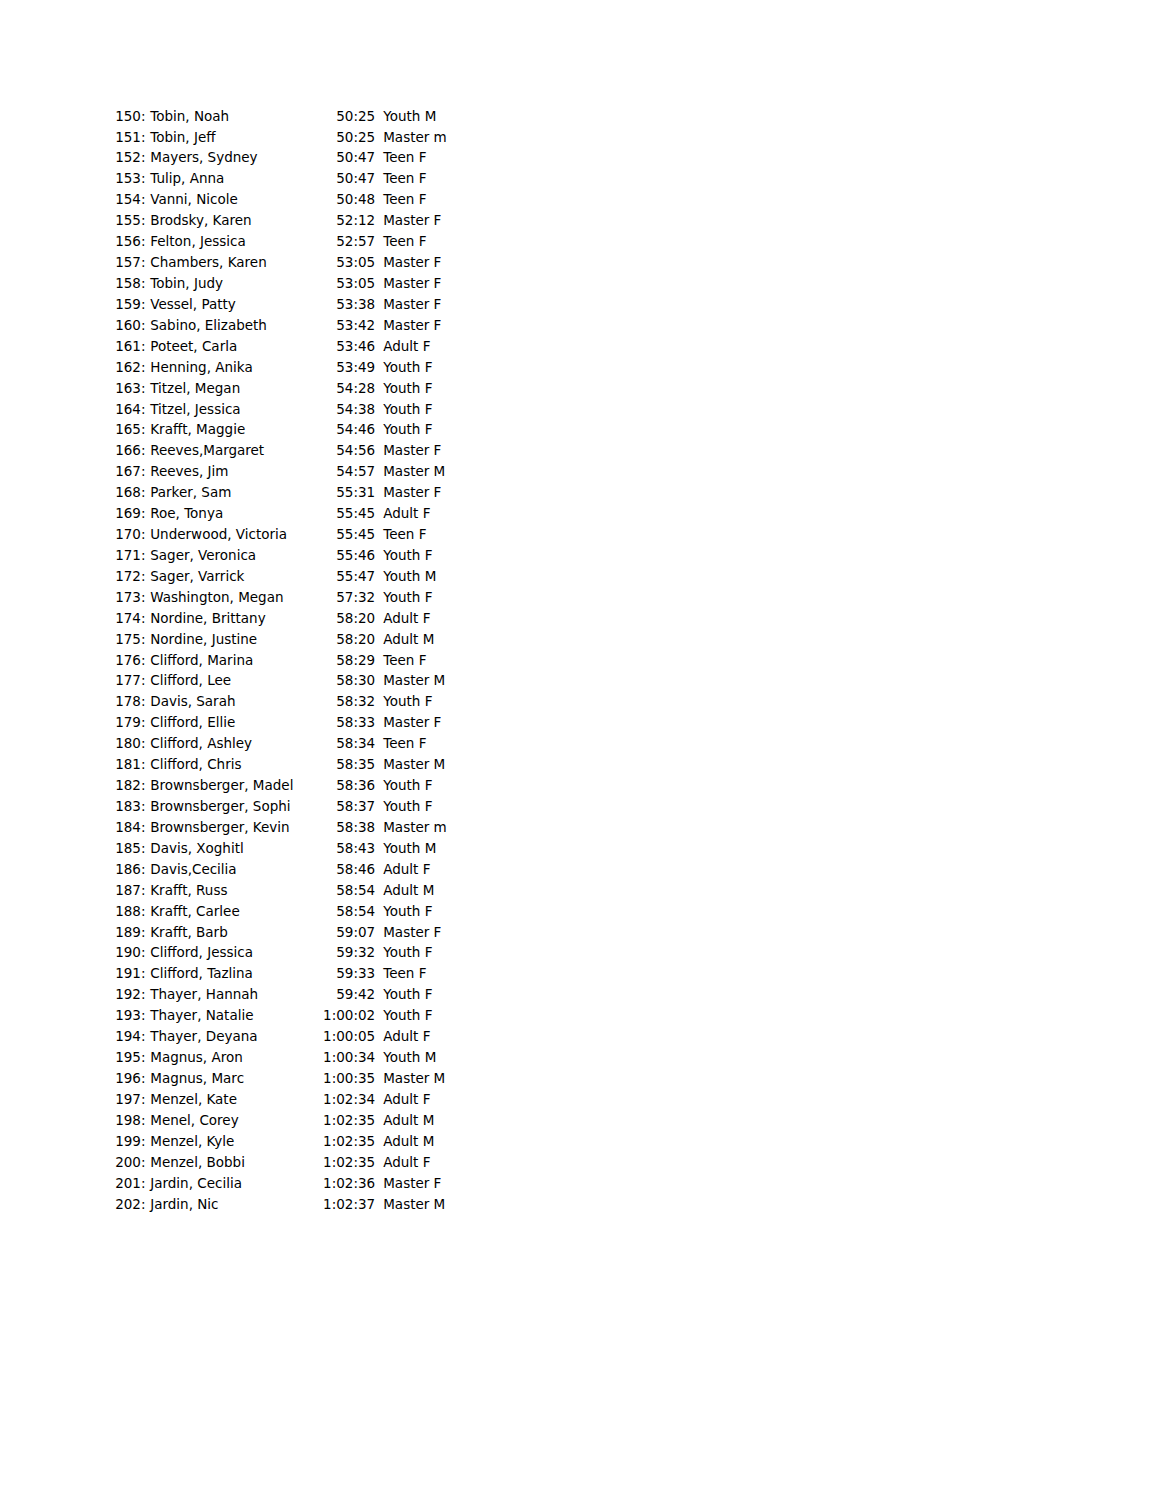| 150: | Tobin, Noah | 50:25 | Youth M |
| 151: | Tobin, Jeff | 50:25 | Master m |
| 152: | Mayers, Sydney | 50:47 | Teen F |
| 153: | Tulip, Anna | 50:47 | Teen F |
| 154: | Vanni, Nicole | 50:48 | Teen F |
| 155: | Brodsky, Karen | 52:12 | Master F |
| 156: | Felton, Jessica | 52:57 | Teen F |
| 157: | Chambers, Karen | 53:05 | Master F |
| 158: | Tobin, Judy | 53:05 | Master F |
| 159: | Vessel, Patty | 53:38 | Master F |
| 160: | Sabino, Elizabeth | 53:42 | Master F |
| 161: | Poteet, Carla | 53:46 | Adult F |
| 162: | Henning, Anika | 53:49 | Youth F |
| 163: | Titzel, Megan | 54:28 | Youth F |
| 164: | Titzel, Jessica | 54:38 | Youth F |
| 165: | Krafft, Maggie | 54:46 | Youth F |
| 166: | Reeves,Margaret | 54:56 | Master F |
| 167: | Reeves, Jim | 54:57 | Master M |
| 168: | Parker, Sam | 55:31 | Master F |
| 169: | Roe, Tonya | 55:45 | Adult F |
| 170: | Underwood, Victoria | 55:45 | Teen F |
| 171: | Sager, Veronica | 55:46 | Youth F |
| 172: | Sager, Varrick | 55:47 | Youth M |
| 173: | Washington, Megan | 57:32 | Youth F |
| 174: | Nordine, Brittany | 58:20 | Adult F |
| 175: | Nordine, Justine | 58:20 | Adult M |
| 176: | Clifford, Marina | 58:29 | Teen F |
| 177: | Clifford, Lee | 58:30 | Master M |
| 178: | Davis, Sarah | 58:32 | Youth F |
| 179: | Clifford, Ellie | 58:33 | Master F |
| 180: | Clifford, Ashley | 58:34 | Teen F |
| 181: | Clifford, Chris | 58:35 | Master M |
| 182: | Brownsberger, Madel | 58:36 | Youth F |
| 183: | Brownsberger, Sophi | 58:37 | Youth F |
| 184: | Brownsberger, Kevin | 58:38 | Master m |
| 185: | Davis, Xoghitl | 58:43 | Youth M |
| 186: | Davis,Cecilia | 58:46 | Adult F |
| 187: | Krafft, Russ | 58:54 | Adult M |
| 188: | Krafft, Carlee | 58:54 | Youth F |
| 189: | Krafft, Barb | 59:07 | Master F |
| 190: | Clifford, Jessica | 59:32 | Youth F |
| 191: | Clifford, Tazlina | 59:33 | Teen F |
| 192: | Thayer, Hannah | 59:42 | Youth F |
| 193: | Thayer, Natalie | 1:00:02 | Youth F |
| 194: | Thayer, Deyana | 1:00:05 | Adult F |
| 195: | Magnus, Aron | 1:00:34 | Youth M |
| 196: | Magnus, Marc | 1:00:35 | Master M |
| 197: | Menzel, Kate | 1:02:34 | Adult F |
| 198: | Menel, Corey | 1:02:35 | Adult M |
| 199: | Menzel, Kyle | 1:02:35 | Adult M |
| 200: | Menzel, Bobbi | 1:02:35 | Adult F |
| 201: | Jardin, Cecilia | 1:02:36 | Master F |
| 202: | Jardin, Nic | 1:02:37 | Master M |